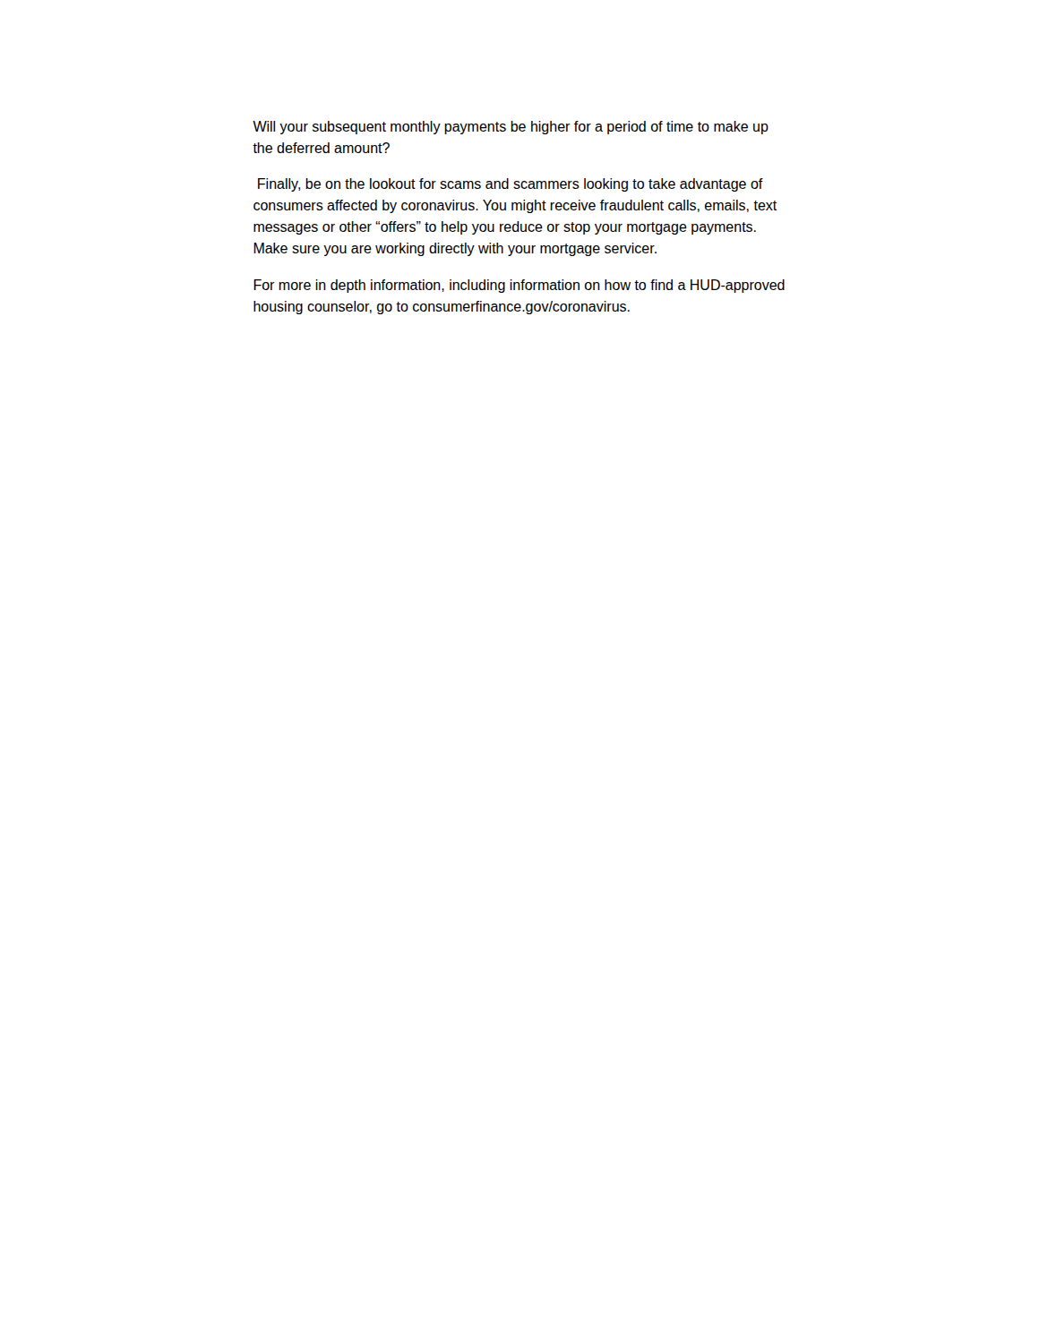Will your subsequent monthly payments be higher for a period of time to make up the deferred amount?
Finally, be on the lookout for scams and scammers looking to take advantage of consumers affected by coronavirus. You might receive fraudulent calls, emails, text messages or other “offers” to help you reduce or stop your mortgage payments. Make sure you are working directly with your mortgage servicer.
For more in depth information, including information on how to find a HUD-approved housing counselor, go to consumerfinance.gov/coronavirus.